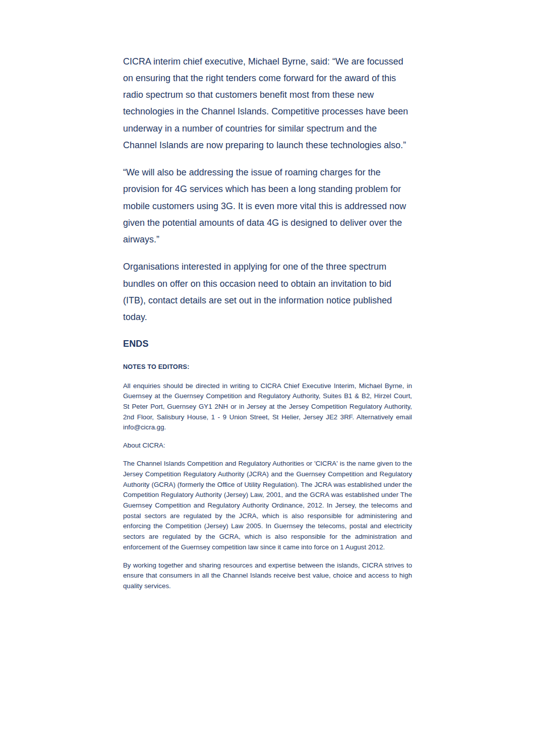CICRA interim chief executive, Michael Byrne, said: “We are focussed on ensuring that the right tenders come forward for the award of this radio spectrum so that customers benefit most from these new technologies in the Channel Islands. Competitive processes have been underway in a number of countries for similar spectrum and the Channel Islands are now preparing to launch these technologies also.”
“We will also be addressing the issue of roaming charges for the provision for 4G services which has been a long standing problem for mobile customers using 3G. It is even more vital this is addressed now given the potential amounts of data 4G is designed to deliver over the airways.”
Organisations interested in applying for one of the three spectrum bundles on offer on this occasion need to obtain an invitation to bid (ITB), contact details are set out in the information notice published today.
ENDS
NOTES TO EDITORS:
All enquiries should be directed in writing to CICRA Chief Executive Interim, Michael Byrne, in Guernsey at the Guernsey Competition and Regulatory Authority, Suites B1 & B2, Hirzel Court, St Peter Port, Guernsey GY1 2NH or in Jersey at the Jersey Competition Regulatory Authority, 2nd Floor, Salisbury House, 1 - 9 Union Street, St Helier, Jersey JE2 3RF. Alternatively email info@cicra.gg.
About CICRA:
The Channel Islands Competition and Regulatory Authorities or 'CICRA' is the name given to the Jersey Competition Regulatory Authority (JCRA) and the Guernsey Competition and Regulatory Authority (GCRA) (formerly the Office of Utility Regulation). The JCRA was established under the Competition Regulatory Authority (Jersey) Law, 2001, and the GCRA was established under The Guernsey Competition and Regulatory Authority Ordinance, 2012. In Jersey, the telecoms and postal sectors are regulated by the JCRA, which is also responsible for administering and enforcing the Competition (Jersey) Law 2005. In Guernsey the telecoms, postal and electricity sectors are regulated by the GCRA, which is also responsible for the administration and enforcement of the Guernsey competition law since it came into force on 1 August 2012.
By working together and sharing resources and expertise between the islands, CICRA strives to ensure that consumers in all the Channel Islands receive best value, choice and access to high quality services.